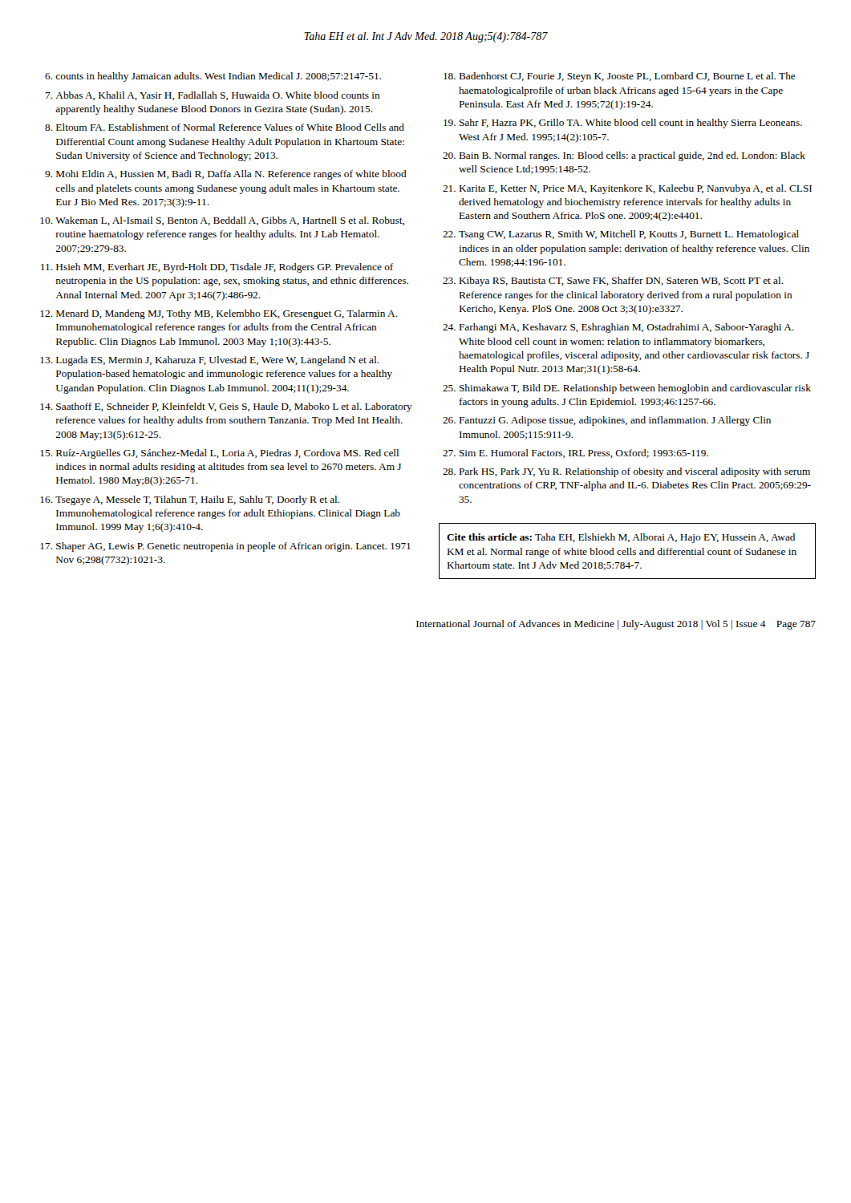Taha EH et al. Int J Adv Med. 2018 Aug;5(4):784-787
counts in healthy Jamaican adults. West Indian Medical J. 2008;57:2147-51.
Abbas A, Khalil A, Yasir H, Fadlallah S, Huwaida O. White blood counts in apparently healthy Sudanese Blood Donors in Gezira State (Sudan). 2015.
Eltoum FA. Establishment of Normal Reference Values of White Blood Cells and Differential Count among Sudanese Healthy Adult Population in Khartoum State: Sudan University of Science and Technology; 2013.
Mohi Eldin A, Hussien M, Badi R, Daffa Alla N. Reference ranges of white blood cells and platelets counts among Sudanese young adult males in Khartoum state. Eur J Bio Med Res. 2017;3(3):9-11.
Wakeman L, Al-Ismail S, Benton A, Beddall A, Gibbs A, Hartnell S et al. Robust, routine haematology reference ranges for healthy adults. Int J Lab Hematol. 2007;29:279-83.
Hsieh MM, Everhart JE, Byrd-Holt DD, Tisdale JF, Rodgers GP. Prevalence of neutropenia in the US population: age, sex, smoking status, and ethnic differences. Annal Internal Med. 2007 Apr 3;146(7):486-92.
Menard D, Mandeng MJ, Tothy MB, Kelembho EK, Gresenguet G, Talarmin A. Immunohematological reference ranges for adults from the Central African Republic. Clin Diagnos Lab Immunol. 2003 May 1;10(3):443-5.
Lugada ES, Mermin J, Kaharuza F, Ulvestad E, Were W, Langeland N et al. Population-based hematologic and immunologic reference values for a healthy Ugandan Population. Clin Diagnos Lab Immunol. 2004;11(1);29-34.
Saathoff E, Schneider P, Kleinfeldt V, Geis S, Haule D, Maboko L et al. Laboratory reference values for healthy adults from southern Tanzania. Trop Med Int Health. 2008 May;13(5):612-25.
Ruíz-Argüelles GJ, Sánchez-Medal L, Loria A, Piedras J, Cordova MS. Red cell indices in normal adults residing at altitudes from sea level to 2670 meters. Am J Hematol. 1980 May;8(3):265-71.
Tsegaye A, Messele T, Tilahun T, Hailu E, Sahlu T, Doorly R et al. Immunohematological reference ranges for adult Ethiopians. Clinical Diagn Lab Immunol. 1999 May 1;6(3):410-4.
Shaper AG, Lewis P. Genetic neutropenia in people of African origin. Lancet. 1971 Nov 6;298(7732):1021-3.
Badenhorst CJ, Fourie J, Steyn K, Jooste PL, Lombard CJ, Bourne L et al. The haematologicalprofile of urban black Africans aged 15-64 years in the Cape Peninsula. East Afr Med J. 1995;72(1):19-24.
Sahr F, Hazra PK, Grillo TA. White blood cell count in healthy Sierra Leoneans. West Afr J Med. 1995;14(2):105-7.
Bain B. Normal ranges. In: Blood cells: a practical guide, 2nd ed. London: Black well Science Ltd;1995:148-52.
Karita E, Ketter N, Price MA, Kayitenkore K, Kaleebu P, Nanvubya A, et al. CLSI derived hematology and biochemistry reference intervals for healthy adults in Eastern and Southern Africa. PloS one. 2009;4(2):e4401.
Tsang CW, Lazarus R, Smith W, Mitchell P, Koutts J, Burnett L. Hematological indices in an older population sample: derivation of healthy reference values. Clin Chem. 1998;44:196-101.
Kibaya RS, Bautista CT, Sawe FK, Shaffer DN, Sateren WB, Scott PT et al. Reference ranges for the clinical laboratory derived from a rural population in Kericho, Kenya. PloS One. 2008 Oct 3;3(10):e3327.
Farhangi MA, Keshavarz S, Eshraghian M, Ostadrahimi A, Saboor-Yaraghi A. White blood cell count in women: relation to inflammatory biomarkers, haematological profiles, visceral adiposity, and other cardiovascular risk factors. J Health Popul Nutr. 2013 Mar;31(1):58-64.
Shimakawa T, Bild DE. Relationship between hemoglobin and cardiovascular risk factors in young adults. J Clin Epidemiol. 1993;46:1257-66.
Fantuzzi G. Adipose tissue, adipokines, and inflammation. J Allergy Clin Immunol. 2005;115:911-9.
Sim E. Humoral Factors, IRL Press, Oxford; 1993:65-119.
Park HS, Park JY, Yu R. Relationship of obesity and visceral adiposity with serum concentrations of CRP, TNF-alpha and IL-6. Diabetes Res Clin Pract. 2005;69:29-35.
Cite this article as: Taha EH, Elshiekh M, Alborai A, Hajo EY, Hussein A, Awad KM et al. Normal range of white blood cells and differential count of Sudanese in Khartoum state. Int J Adv Med 2018;5:784-7.
International Journal of Advances in Medicine | July-August 2018 | Vol 5 | Issue 4 Page 787